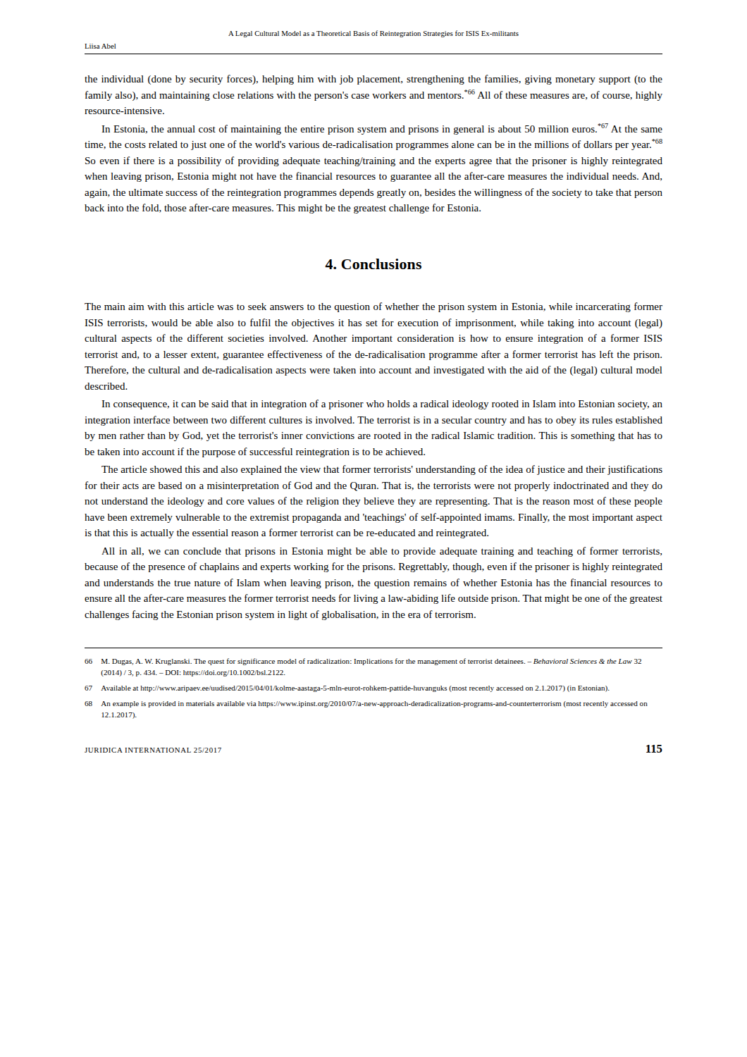A Legal Cultural Model as a Theoretical Basis of Reintegration Strategies for ISIS Ex-militants Liisa Abel
the individual (done by security forces), helping him with job placement, strengthening the families, giving monetary support (to the family also), and maintaining close relations with the person's case workers and mentors.*66 All of these measures are, of course, highly resource-intensive.
In Estonia, the annual cost of maintaining the entire prison system and prisons in general is about 50 million euros.*67 At the same time, the costs related to just one of the world's various de-radicalisation programmes alone can be in the millions of dollars per year.*68 So even if there is a possibility of providing adequate teaching/training and the experts agree that the prisoner is highly reintegrated when leaving prison, Estonia might not have the financial resources to guarantee all the after-care measures the individual needs. And, again, the ultimate success of the reintegration programmes depends greatly on, besides the willingness of the society to take that person back into the fold, those after-care measures. This might be the greatest challenge for Estonia.
4. Conclusions
The main aim with this article was to seek answers to the question of whether the prison system in Estonia, while incarcerating former ISIS terrorists, would be able also to fulfil the objectives it has set for execution of imprisonment, while taking into account (legal) cultural aspects of the different societies involved. Another important consideration is how to ensure integration of a former ISIS terrorist and, to a lesser extent, guarantee effectiveness of the de-radicalisation programme after a former terrorist has left the prison. Therefore, the cultural and de-radicalisation aspects were taken into account and investigated with the aid of the (legal) cultural model described.
In consequence, it can be said that in integration of a prisoner who holds a radical ideology rooted in Islam into Estonian society, an integration interface between two different cultures is involved. The terrorist is in a secular country and has to obey its rules established by men rather than by God, yet the terrorist's inner convictions are rooted in the radical Islamic tradition. This is something that has to be taken into account if the purpose of successful reintegration is to be achieved.
The article showed this and also explained the view that former terrorists' understanding of the idea of justice and their justifications for their acts are based on a misinterpretation of God and the Quran. That is, the terrorists were not properly indoctrinated and they do not understand the ideology and core values of the religion they believe they are representing. That is the reason most of these people have been extremely vulnerable to the extremist propaganda and 'teachings' of self-appointed imams. Finally, the most important aspect is that this is actually the essential reason a former terrorist can be re-educated and reintegrated.
All in all, we can conclude that prisons in Estonia might be able to provide adequate training and teaching of former terrorists, because of the presence of chaplains and experts working for the prisons. Regrettably, though, even if the prisoner is highly reintegrated and understands the true nature of Islam when leaving prison, the question remains of whether Estonia has the financial resources to ensure all the after-care measures the former terrorist needs for living a law-abiding life outside prison. That might be one of the greatest challenges facing the Estonian prison system in light of globalisation, in the era of terrorism.
M. Dugas, A. W. Kruglanski. The quest for significance model of radicalization: Implications for the management of terrorist detainees. – Behavioral Sciences & the Law 32 (2014) / 3, p. 434. – DOI: https://doi.org/10.1002/bsl.2122.
Available at http://www.aripaev.ee/uudised/2015/04/01/kolme-aastaga-5-mln-eurot-rohkem-pattide-huvanguks (most recently accessed on 2.1.2017) (in Estonian).
An example is provided in materials available via https://www.ipinst.org/2010/07/a-new-approach-deradicalization-programs-and-counterterrorism (most recently accessed on 12.1.2017).
JURIDICA INTERNATIONAL 25/2017 115